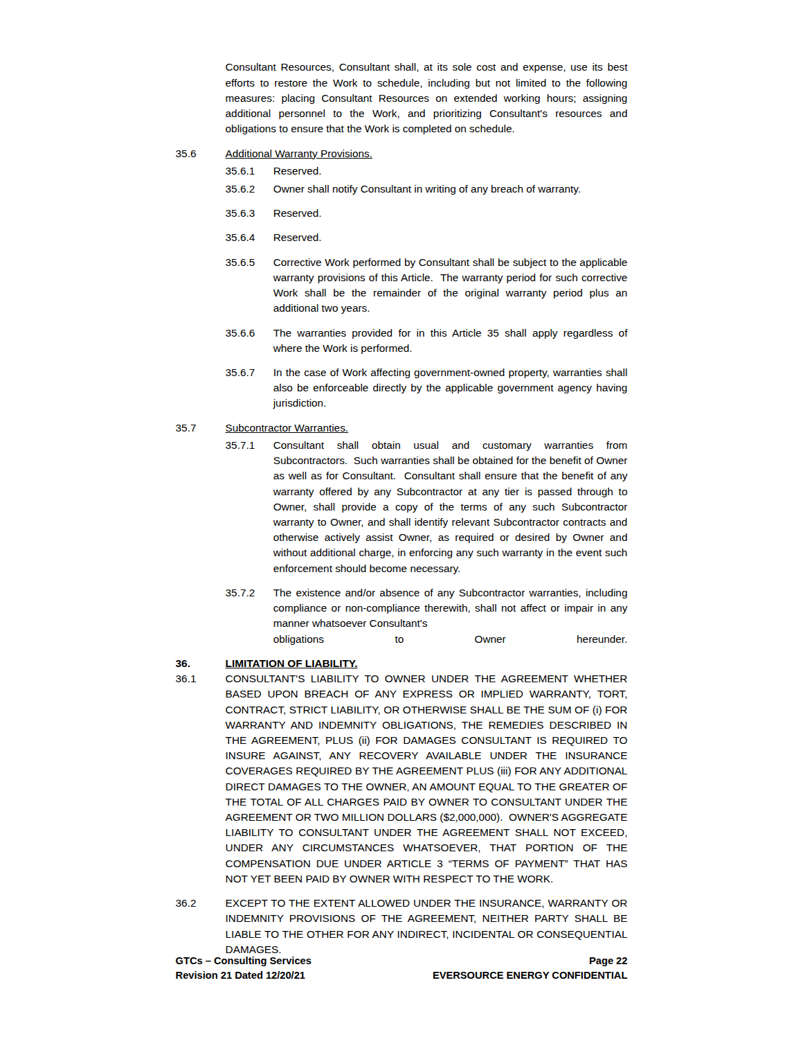Consultant Resources, Consultant shall, at its sole cost and expense, use its best efforts to restore the Work to schedule, including but not limited to the following measures: placing Consultant Resources on extended working hours; assigning additional personnel to the Work, and prioritizing Consultant's resources and obligations to ensure that the Work is completed on schedule.
35.6
Additional Warranty Provisions.
35.6.1
Reserved.
35.6.2
Owner shall notify Consultant in writing of any breach of warranty.
35.6.3
Reserved.
35.6.4
Reserved.
35.6.5
Corrective Work performed by Consultant shall be subject to the applicable warranty provisions of this Article. The warranty period for such corrective Work shall be the remainder of the original warranty period plus an additional two years.
35.6.6
The warranties provided for in this Article 35 shall apply regardless of where the Work is performed.
35.6.7
In the case of Work affecting government-owned property, warranties shall also be enforceable directly by the applicable government agency having jurisdiction.
35.7
Subcontractor Warranties.
35.7.1
Consultant shall obtain usual and customary warranties from Subcontractors. Such warranties shall be obtained for the benefit of Owner as well as for Consultant. Consultant shall ensure that the benefit of any warranty offered by any Subcontractor at any tier is passed through to Owner, shall provide a copy of the terms of any such Subcontractor warranty to Owner, and shall identify relevant Subcontractor contracts and otherwise actively assist Owner, as required or desired by Owner and without additional charge, in enforcing any such warranty in the event such enforcement should become necessary.
35.7.2
The existence and/or absence of any Subcontractor warranties, including compliance or non-compliance therewith, shall not affect or impair in any manner whatsoever Consultant's obligations to Owner hereunder.
36.
LIMITATION OF LIABILITY.
36.1
CONSULTANT'S LIABILITY TO OWNER UNDER THE AGREEMENT WHETHER BASED UPON BREACH OF ANY EXPRESS OR IMPLIED WARRANTY, TORT, CONTRACT, STRICT LIABILITY, OR OTHERWISE SHALL BE THE SUM OF (i) FOR WARRANTY AND INDEMNITY OBLIGATIONS, THE REMEDIES DESCRIBED IN THE AGREEMENT, PLUS (ii) FOR DAMAGES CONSULTANT IS REQUIRED TO INSURE AGAINST, ANY RECOVERY AVAILABLE UNDER THE INSURANCE COVERAGES REQUIRED BY THE AGREEMENT PLUS (iii) FOR ANY ADDITIONAL DIRECT DAMAGES TO THE OWNER, AN AMOUNT EQUAL TO THE GREATER OF THE TOTAL OF ALL CHARGES PAID BY OWNER TO CONSULTANT UNDER THE AGREEMENT OR TWO MILLION DOLLARS ($2,000,000). OWNER'S AGGREGATE LIABILITY TO CONSULTANT UNDER THE AGREEMENT SHALL NOT EXCEED, UNDER ANY CIRCUMSTANCES WHATSOEVER, THAT PORTION OF THE COMPENSATION DUE UNDER ARTICLE 3 “TERMS OF PAYMENT” THAT HAS NOT YET BEEN PAID BY OWNER WITH RESPECT TO THE WORK.
36.2
EXCEPT TO THE EXTENT ALLOWED UNDER THE INSURANCE, WARRANTY OR INDEMNITY PROVISIONS OF THE AGREEMENT, NEITHER PARTY SHALL BE LIABLE TO THE OTHER FOR ANY INDIRECT, INCIDENTAL OR CONSEQUENTIAL DAMAGES.
GTCs – Consulting Services
Page 22
Revision 21 Dated 12/20/21
EVERSOURCE ENERGY CONFIDENTIAL